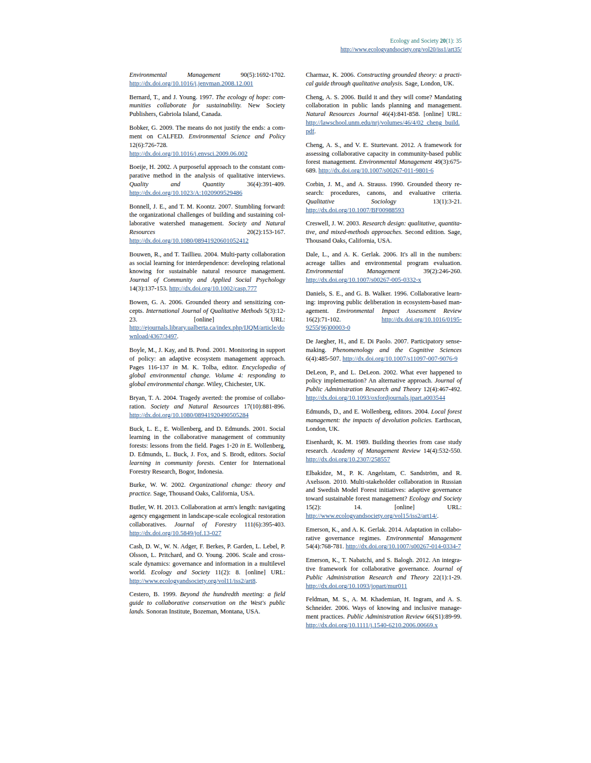Ecology and Society 20(1): 35
http://www.ecologyandsociety.org/vol20/iss1/art35/
Environmental Management 90(5):1692-1702. http://dx.doi.org/10.1016/j.jenvman.2008.12.001
Bernard, T., and J. Young. 1997. The ecology of hope: communities collaborate for sustainability. New Society Publishers, Gabriola Island, Canada.
Bobker, G. 2009. The means do not justify the ends: a comment on CALFED. Environmental Science and Policy 12(6):726-728. http://dx.doi.org/10.1016/j.envsci.2009.06.002
Boeije, H. 2002. A purposeful approach to the constant comparative method in the analysis of qualitative interviews. Quality and Quantity 36(4):391-409. http://dx.doi.org/10.1023/A:1020909529486
Bonnell, J. E., and T. M. Koontz. 2007. Stumbling forward: the organizational challenges of building and sustaining collaborative watershed management. Society and Natural Resources 20(2):153-167. http://dx.doi.org/10.1080/08941920601052412
Bouwen, R., and T. Taillieu. 2004. Multi-party collaboration as social learning for interdependence: developing relational knowing for sustainable natural resource management. Journal of Community and Applied Social Psychology 14(3):137-153. http://dx.doi.org/10.1002/casp.777
Bowen, G. A. 2006. Grounded theory and sensitizing concepts. International Journal of Qualitative Methods 5(3):12-23. [online] URL: http://ejournals.library.ualberta.ca/index.php/IJQM/article/download/4367/3497.
Boyle, M., J. Kay, and B. Pond. 2001. Monitoring in support of policy: an adaptive ecosystem management approach. Pages 116-137 in M. K. Tolba, editor. Encyclopedia of global environmental change. Volume 4: responding to global environmental change. Wiley, Chichester, UK.
Bryan, T. A. 2004. Tragedy averted: the promise of collaboration. Society and Natural Resources 17(10):881-896. http://dx.doi.org/10.1080/08941920490505284
Buck, L. E., E. Wollenberg, and D. Edmunds. 2001. Social learning in the collaborative management of community forests: lessons from the field. Pages 1-20 in E. Wollenberg, D. Edmunds, L. Buck, J. Fox, and S. Brodt, editors. Social learning in community forests. Center for International Forestry Research, Bogor, Indonesia.
Burke, W. W. 2002. Organizational change: theory and practice. Sage, Thousand Oaks, California, USA.
Butler, W. H. 2013. Collaboration at arm's length: navigating agency engagement in landscape-scale ecological restoration collaboratives. Journal of Forestry 111(6):395-403. http://dx.doi.org/10.5849/jof.13-027
Cash, D. W., W. N. Adger, F. Berkes, P. Garden, L. Lebel, P. Olsson, L. Pritchard, and O. Young. 2006. Scale and cross-scale dynamics: governance and information in a multilevel world. Ecology and Society 11(2): 8. [online] URL: http://www.ecologyandsociety.org/vol11/iss2/art8.
Cestero, B. 1999. Beyond the hundredth meeting: a field guide to collaborative conservation on the West's public lands. Sonoran Institute, Bozeman, Montana, USA.
Charmaz, K. 2006. Constructing grounded theory: a practical guide through qualitative analysis. Sage, London, UK.
Cheng, A. S. 2006. Build it and they will come? Mandating collaboration in public lands planning and management. Natural Resources Journal 46(4):841-858. [online] URL: http://lawschool.unm.edu/nrj/volumes/46/4/02_cheng_build.pdf.
Cheng, A. S., and V. E. Sturtevant. 2012. A framework for assessing collaborative capacity in community-based public forest management. Environmental Management 49(3):675-689. http://dx.doi.org/10.1007/s00267-011-9801-6
Corbin, J. M., and A. Strauss. 1990. Grounded theory research: procedures, canons, and evaluative criteria. Qualitative Sociology 13(1):3-21. http://dx.doi.org/10.1007/BF00988593
Creswell, J. W. 2003. Research design: qualitative, quantitative, and mixed-methods approaches. Second edition. Sage, Thousand Oaks, California, USA.
Dale, L., and A. K. Gerlak. 2006. It's all in the numbers: acreage tallies and environmental program evaluation. Environmental Management 39(2):246-260. http://dx.doi.org/10.1007/s00267-005-0332-x
Daniels, S. E., and G. B. Walker. 1996. Collaborative learning: improving public deliberation in ecosystem-based management. Environmental Impact Assessment Review 16(2):71-102. http://dx.doi.org/10.1016/0195-9255(96)00003-0
De Jaegher, H., and E. Di Paolo. 2007. Participatory sense-making. Phenomenology and the Cognitive Sciences 6(4):485-507. http://dx.doi.org/10.1007/s11097-007-9076-9
DeLeon, P., and L. DeLeon. 2002. What ever happened to policy implementation? An alternative approach. Journal of Public Administration Research and Theory 12(4):467-492. http://dx.doi.org/10.1093/oxfordjournals.jpart.a003544
Edmunds, D., and E. Wollenberg, editors. 2004. Local forest management: the impacts of devolution policies. Earthscan, London, UK.
Eisenhardt, K. M. 1989. Building theories from case study research. Academy of Management Review 14(4):532-550. http://dx.doi.org/10.2307/258557
Elbakidze, M., P. K. Angelstam, C. Sandström, and R. Axelsson. 2010. Multi-stakeholder collaboration in Russian and Swedish Model Forest initiatives: adaptive governance toward sustainable forest management? Ecology and Society 15(2): 14. [online] URL: http://www.ecologyandsociety.org/vol15/iss2/art14/.
Emerson, K., and A. K. Gerlak. 2014. Adaptation in collaborative governance regimes. Environmental Management 54(4):768-781. http://dx.doi.org/10.1007/s00267-014-0334-7
Emerson, K., T. Nabatchi, and S. Balogh. 2012. An integrative framework for collaborative governance. Journal of Public Administration Research and Theory 22(1):1-29. http://dx.doi.org/10.1093/jopart/mur011
Feldman, M. S., A. M. Khademian, H. Ingram, and A. S. Schneider. 2006. Ways of knowing and inclusive management practices. Public Administration Review 66(S1):89-99. http://dx.doi.org/10.1111/j.1540-6210.2006.00669.x